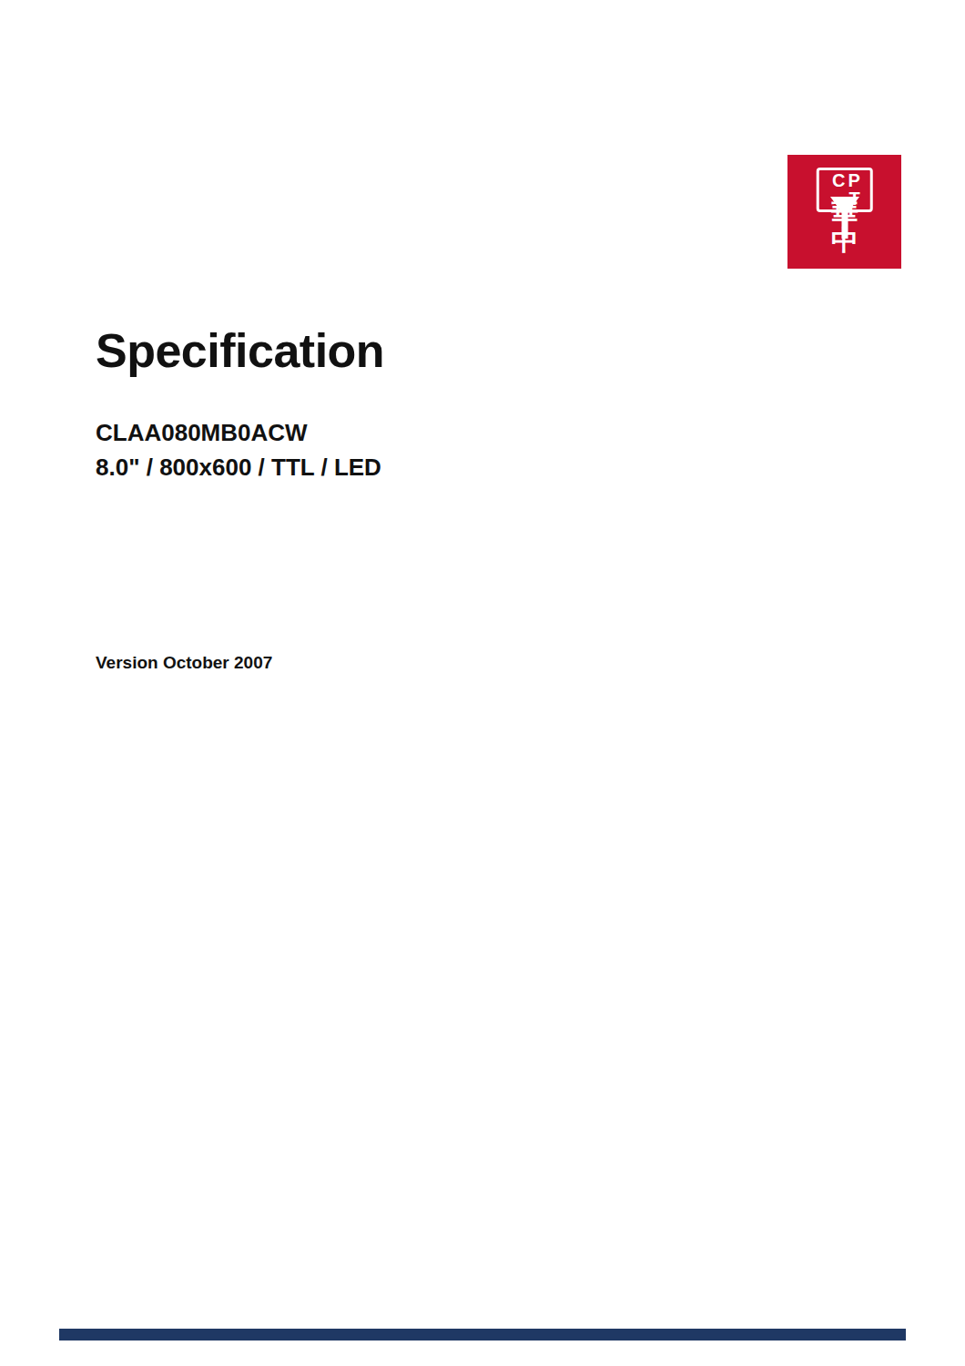CPT
華中
Specification
CLAA080MB0ACW
8.0" / 800x600 / TTL / LED
Version October 2007